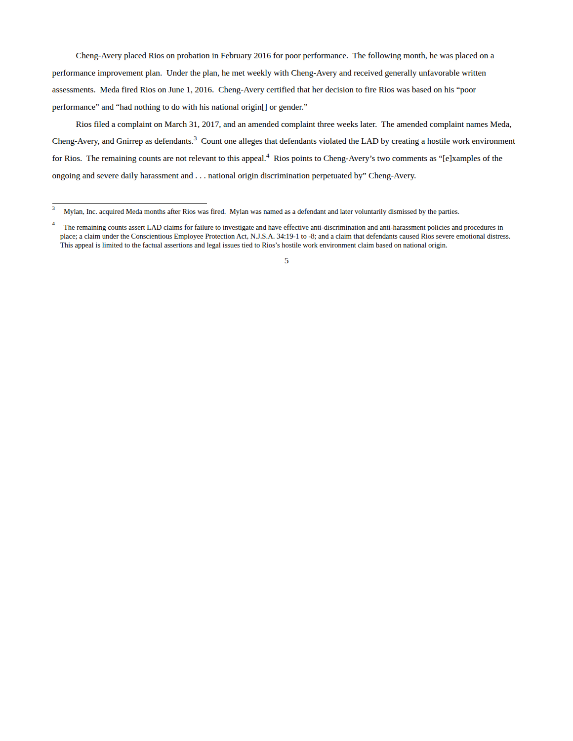Cheng-Avery placed Rios on probation in February 2016 for poor performance. The following month, he was placed on a performance improvement plan. Under the plan, he met weekly with Cheng-Avery and received generally unfavorable written assessments. Meda fired Rios on June 1, 2016. Cheng-Avery certified that her decision to fire Rios was based on his “poor performance” and “had nothing to do with his national origin[] or gender.”
Rios filed a complaint on March 31, 2017, and an amended complaint three weeks later. The amended complaint names Meda, Cheng-Avery, and Gnirrep as defendants.3 Count one alleges that defendants violated the LAD by creating a hostile work environment for Rios. The remaining counts are not relevant to this appeal.4 Rios points to Cheng-Avery’s two comments as “[e]xamples of the ongoing and severe daily harassment and . . . national origin discrimination perpetuated by” Cheng-Avery.
3 Mylan, Inc. acquired Meda months after Rios was fired. Mylan was named as a defendant and later voluntarily dismissed by the parties.
4 The remaining counts assert LAD claims for failure to investigate and have effective anti-discrimination and anti-harassment policies and procedures in place; a claim under the Conscientious Employee Protection Act, N.J.S.A. 34:19-1 to -8; and a claim that defendants caused Rios severe emotional distress. This appeal is limited to the factual assertions and legal issues tied to Rios’s hostile work environment claim based on national origin.
5